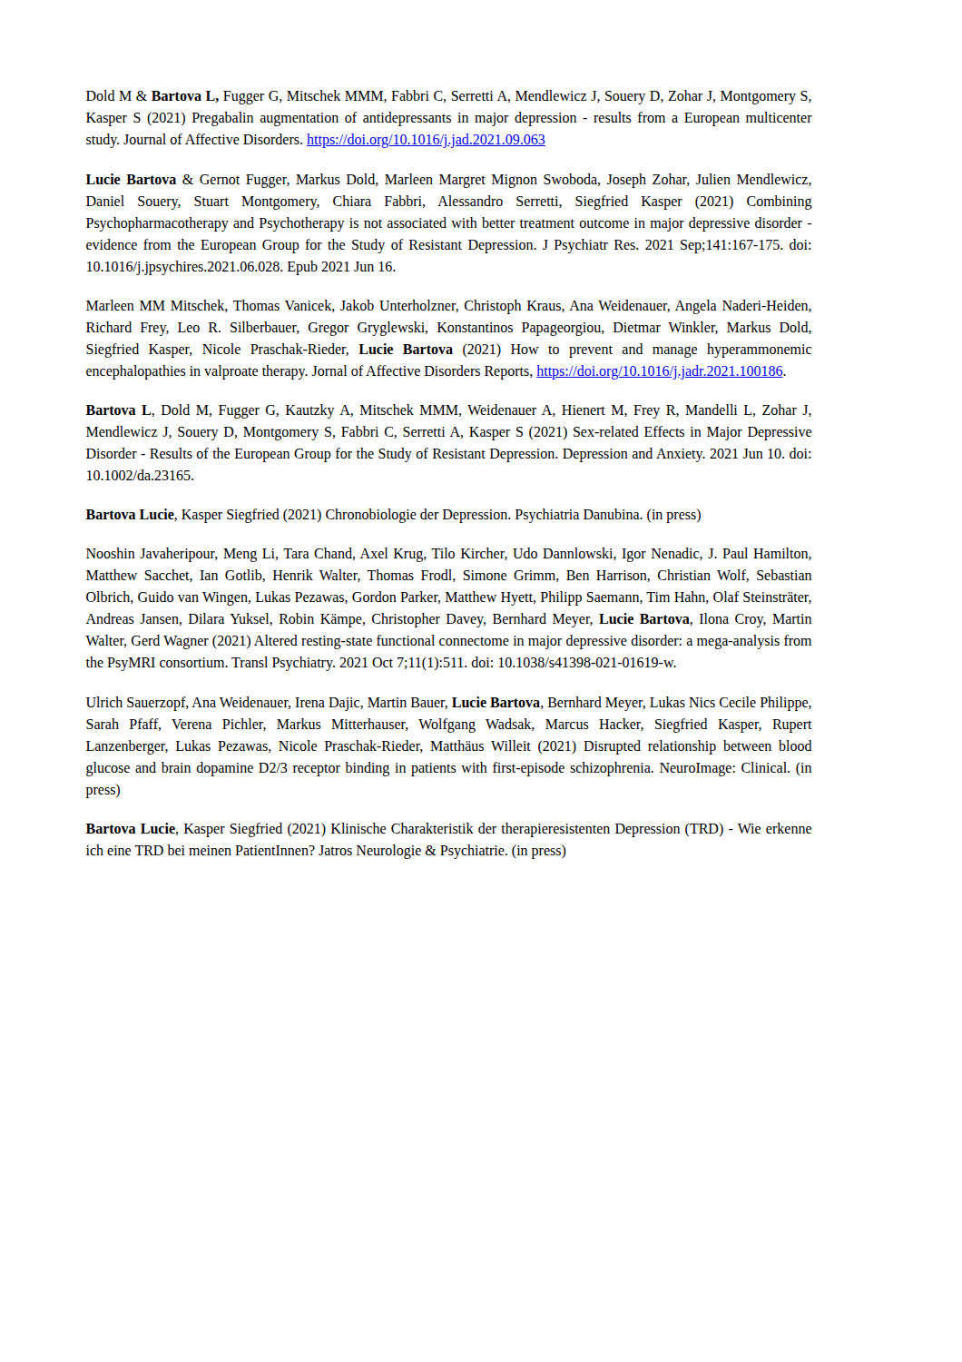Dold M & Bartova L, Fugger G, Mitschek MMM, Fabbri C, Serretti A, Mendlewicz J, Souery D, Zohar J, Montgomery S, Kasper S (2021) Pregabalin augmentation of antidepressants in major depression - results from a European multicenter study. Journal of Affective Disorders. https://doi.org/10.1016/j.jad.2021.09.063
Lucie Bartova & Gernot Fugger, Markus Dold, Marleen Margret Mignon Swoboda, Joseph Zohar, Julien Mendlewicz, Daniel Souery, Stuart Montgomery, Chiara Fabbri, Alessandro Serretti, Siegfried Kasper (2021) Combining Psychopharmacotherapy and Psychotherapy is not associated with better treatment outcome in major depressive disorder - evidence from the European Group for the Study of Resistant Depression. J Psychiatr Res. 2021 Sep;141:167-175. doi: 10.1016/j.jpsychires.2021.06.028. Epub 2021 Jun 16.
Marleen MM Mitschek, Thomas Vanicek, Jakob Unterholzner, Christoph Kraus, Ana Weidenauer, Angela Naderi-Heiden, Richard Frey, Leo R. Silberbauer, Gregor Gryglewski, Konstantinos Papageorgiou, Dietmar Winkler, Markus Dold, Siegfried Kasper, Nicole Praschak-Rieder, Lucie Bartova (2021) How to prevent and manage hyperammonemic encephalopathies in valproate therapy. Jornal of Affective Disorders Reports, https://doi.org/10.1016/j.jadr.2021.100186.
Bartova L, Dold M, Fugger G, Kautzky A, Mitschek MMM, Weidenauer A, Hienert M, Frey R, Mandelli L, Zohar J, Mendlewicz J, Souery D, Montgomery S, Fabbri C, Serretti A, Kasper S (2021) Sex-related Effects in Major Depressive Disorder - Results of the European Group for the Study of Resistant Depression. Depression and Anxiety. 2021 Jun 10. doi: 10.1002/da.23165.
Bartova Lucie, Kasper Siegfried (2021) Chronobiologie der Depression. Psychiatria Danubina. (in press)
Nooshin Javaheripour, Meng Li, Tara Chand, Axel Krug, Tilo Kircher, Udo Dannlowski, Igor Nenadic, J. Paul Hamilton, Matthew Sacchet, Ian Gotlib, Henrik Walter, Thomas Frodl, Simone Grimm, Ben Harrison, Christian Wolf, Sebastian Olbrich, Guido van Wingen, Lukas Pezawas, Gordon Parker, Matthew Hyett, Philipp Saemann, Tim Hahn, Olaf Steinsträter, Andreas Jansen, Dilara Yuksel, Robin Kämpe, Christopher Davey, Bernhard Meyer, Lucie Bartova, Ilona Croy, Martin Walter, Gerd Wagner (2021) Altered resting-state functional connectome in major depressive disorder: a mega-analysis from the PsyMRI consortium. Transl Psychiatry. 2021 Oct 7;11(1):511. doi: 10.1038/s41398-021-01619-w.
Ulrich Sauerzopf, Ana Weidenauer, Irena Dajic, Martin Bauer, Lucie Bartova, Bernhard Meyer, Lukas Nics Cecile Philippe, Sarah Pfaff, Verena Pichler, Markus Mitterhauser, Wolfgang Wadsak, Marcus Hacker, Siegfried Kasper, Rupert Lanzenberger, Lukas Pezawas, Nicole Praschak-Rieder, Matthäus Willeit (2021) Disrupted relationship between blood glucose and brain dopamine D2/3 receptor binding in patients with first-episode schizophrenia. NeuroImage: Clinical. (in press)
Bartova Lucie, Kasper Siegfried (2021) Klinische Charakteristik der therapieresistenten Depression (TRD) - Wie erkenne ich eine TRD bei meinen PatientInnen? Jatros Neurologie & Psychiatrie. (in press)